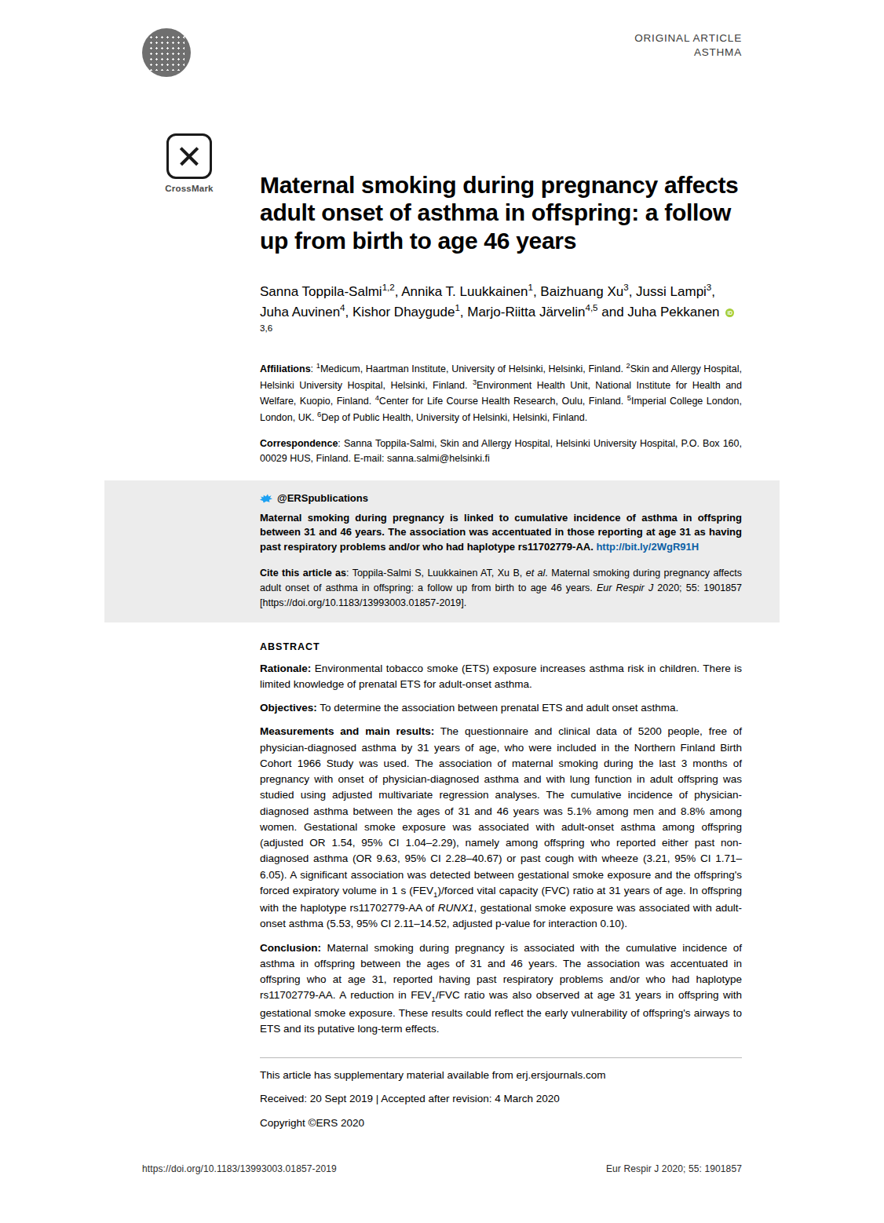ORIGINAL ARTICLE ASTHMA
CrossMark
Maternal smoking during pregnancy affects adult onset of asthma in offspring: a follow up from birth to age 46 years
Sanna Toppila-Salmi1,2, Annika T. Luukkainen1, Baizhuang Xu3, Jussi Lampi3, Juha Auvinen4, Kishor Dhaygude1, Marjo-Riitta Järvelin4,5 and Juha Pekkanen 3,6
Affiliations: 1Medicum, Haartman Institute, University of Helsinki, Helsinki, Finland. 2Skin and Allergy Hospital, Helsinki University Hospital, Helsinki, Finland. 3Environment Health Unit, National Institute for Health and Welfare, Kuopio, Finland. 4Center for Life Course Health Research, Oulu, Finland. 5Imperial College London, London, UK. 6Dep of Public Health, University of Helsinki, Helsinki, Finland.
Correspondence: Sanna Toppila-Salmi, Skin and Allergy Hospital, Helsinki University Hospital, P.O. Box 160, 00029 HUS, Finland. E-mail: sanna.salmi@helsinki.fi
@ERSpublications
Maternal smoking during pregnancy is linked to cumulative incidence of asthma in offspring between 31 and 46 years. The association was accentuated in those reporting at age 31 as having past respiratory problems and/or who had haplotype rs11702779-AA. http://bit.ly/2WgR91H
Cite this article as: Toppila-Salmi S, Luukkainen AT, Xu B, et al. Maternal smoking during pregnancy affects adult onset of asthma in offspring: a follow up from birth to age 46 years. Eur Respir J 2020; 55: 1901857 [https://doi.org/10.1183/13993003.01857-2019].
ABSTRACT
Rationale: Environmental tobacco smoke (ETS) exposure increases asthma risk in children. There is limited knowledge of prenatal ETS for adult-onset asthma.
Objectives: To determine the association between prenatal ETS and adult onset asthma.
Measurements and main results: The questionnaire and clinical data of 5200 people, free of physician-diagnosed asthma by 31 years of age, who were included in the Northern Finland Birth Cohort 1966 Study was used. The association of maternal smoking during the last 3 months of pregnancy with onset of physician-diagnosed asthma and with lung function in adult offspring was studied using adjusted multivariate regression analyses. The cumulative incidence of physician-diagnosed asthma between the ages of 31 and 46 years was 5.1% among men and 8.8% among women. Gestational smoke exposure was associated with adult-onset asthma among offspring (adjusted OR 1.54, 95% CI 1.04–2.29), namely among offspring who reported either past non-diagnosed asthma (OR 9.63, 95% CI 2.28–40.67) or past cough with wheeze (3.21, 95% CI 1.71–6.05). A significant association was detected between gestational smoke exposure and the offspring's forced expiratory volume in 1 s (FEV1)/forced vital capacity (FVC) ratio at 31 years of age. In offspring with the haplotype rs11702779-AA of RUNX1, gestational smoke exposure was associated with adult-onset asthma (5.53, 95% CI 2.11–14.52, adjusted p-value for interaction 0.10).
Conclusion: Maternal smoking during pregnancy is associated with the cumulative incidence of asthma in offspring between the ages of 31 and 46 years. The association was accentuated in offspring who at age 31, reported having past respiratory problems and/or who had haplotype rs11702779-AA. A reduction in FEV1/FVC ratio was also observed at age 31 years in offspring with gestational smoke exposure. These results could reflect the early vulnerability of offspring's airways to ETS and its putative long-term effects.
This article has supplementary material available from erj.ersjournals.com
Received: 20 Sept 2019 | Accepted after revision: 4 March 2020
Copyright ©ERS 2020
https://doi.org/10.1183/13993003.01857-2019 Eur Respir J 2020; 55: 1901857